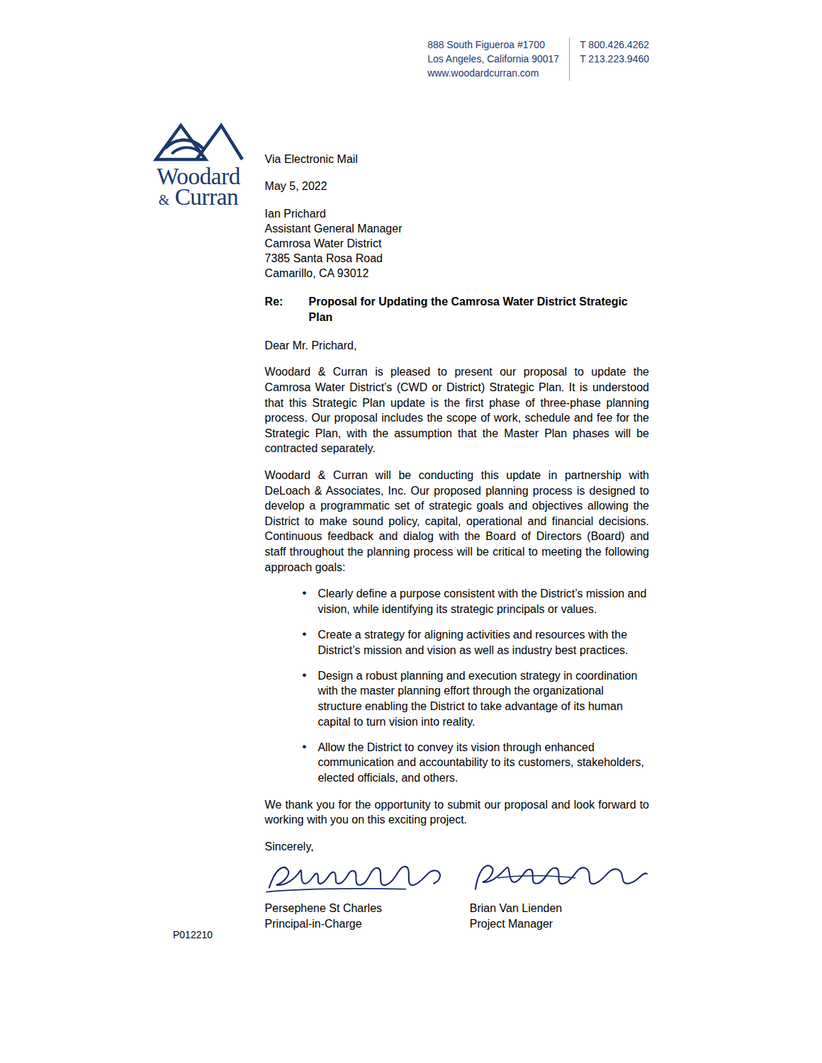888 South Figueroa #1700
Los Angeles, California 90017
www.woodardcurran.com
T 800.426.4262
T 213.223.9460
Woodard & Curran
Via Electronic Mail
May 5, 2022
Ian Prichard
Assistant General Manager
Camrosa Water District
7385 Santa Rosa Road
Camarillo, CA 93012
Re: Proposal for Updating the Camrosa Water District Strategic Plan
Dear Mr. Prichard,
Woodard & Curran is pleased to present our proposal to update the Camrosa Water District’s (CWD or District) Strategic Plan. It is understood that this Strategic Plan update is the first phase of three-phase planning process. Our proposal includes the scope of work, schedule and fee for the Strategic Plan, with the assumption that the Master Plan phases will be contracted separately.
Woodard & Curran will be conducting this update in partnership with DeLoach & Associates, Inc. Our proposed planning process is designed to develop a programmatic set of strategic goals and objectives allowing the District to make sound policy, capital, operational and financial decisions. Continuous feedback and dialog with the Board of Directors (Board) and staff throughout the planning process will be critical to meeting the following approach goals:
Clearly define a purpose consistent with the District’s mission and vision, while identifying its strategic principals or values.
Create a strategy for aligning activities and resources with the District’s mission and vision as well as industry best practices.
Design a robust planning and execution strategy in coordination with the master planning effort through the organizational structure enabling the District to take advantage of its human capital to turn vision into reality.
Allow the District to convey its vision through enhanced communication and accountability to its customers, stakeholders, elected officials, and others.
We thank you for the opportunity to submit our proposal and look forward to working with you on this exciting project.
Sincerely,
Persephene St Charles
Principal-in-Charge
Brian Van Lienden
Project Manager
P012210